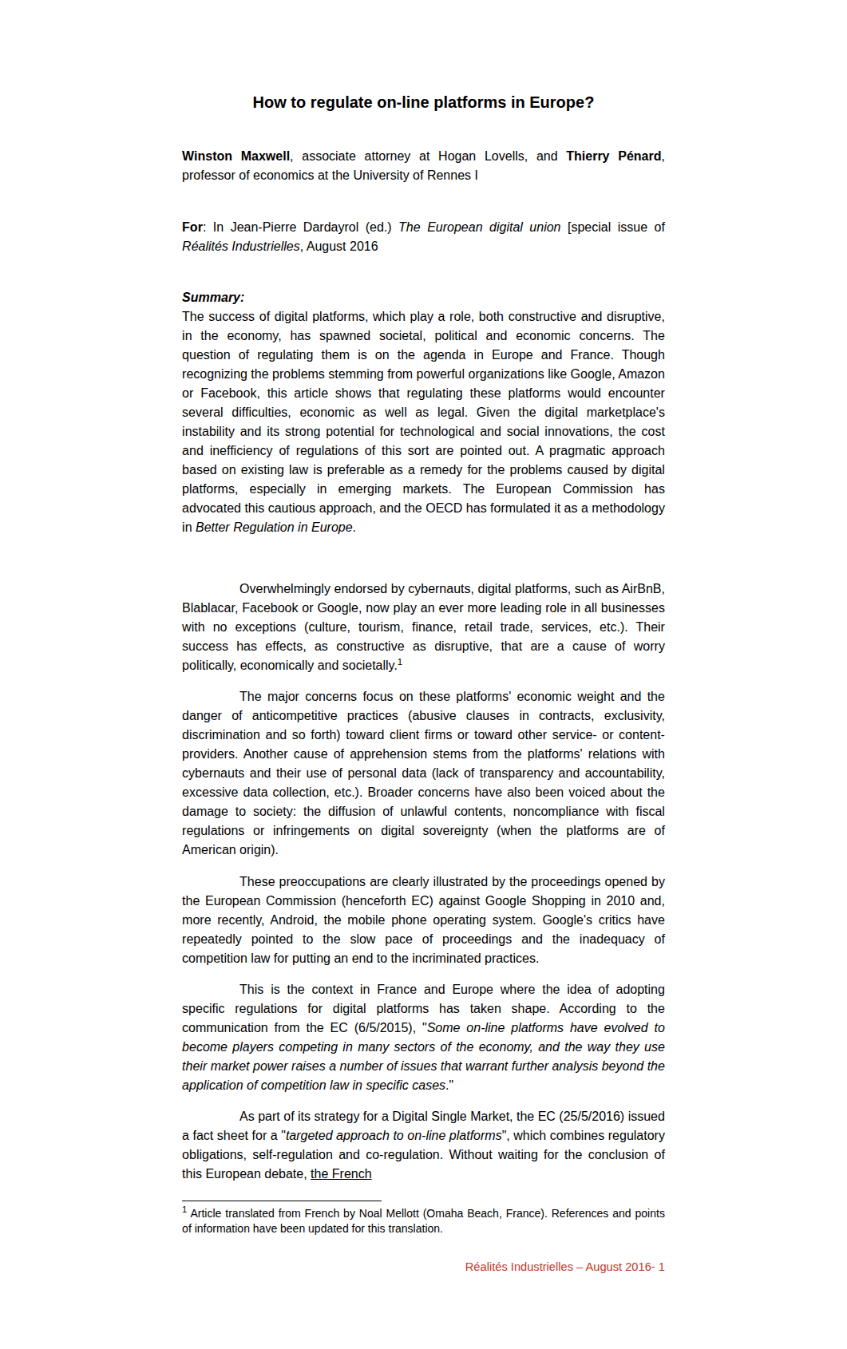How to regulate on-line platforms in Europe?
Winston Maxwell, associate attorney at Hogan Lovells, and Thierry Pénard, professor of economics at the University of Rennes I
For: In Jean-Pierre Dardayrol (ed.) The European digital union [special issue of Réalités Industrielles, August 2016
Summary:
The success of digital platforms, which play a role, both constructive and disruptive, in the economy, has spawned societal, political and economic concerns. The question of regulating them is on the agenda in Europe and France. Though recognizing the problems stemming from powerful organizations like Google, Amazon or Facebook, this article shows that regulating these platforms would encounter several difficulties, economic as well as legal. Given the digital marketplace's instability and its strong potential for technological and social innovations, the cost and inefficiency of regulations of this sort are pointed out. A pragmatic approach based on existing law is preferable as a remedy for the problems caused by digital platforms, especially in emerging markets. The European Commission has advocated this cautious approach, and the OECD has formulated it as a methodology in Better Regulation in Europe.
Overwhelmingly endorsed by cybernauts, digital platforms, such as AirBnB, Blablacar, Facebook or Google, now play an ever more leading role in all businesses with no exceptions (culture, tourism, finance, retail trade, services, etc.). Their success has effects, as constructive as disruptive, that are a cause of worry politically, economically and societally.1
The major concerns focus on these platforms' economic weight and the danger of anticompetitive practices (abusive clauses in contracts, exclusivity, discrimination and so forth) toward client firms or toward other service- or content-providers. Another cause of apprehension stems from the platforms' relations with cybernauts and their use of personal data (lack of transparency and accountability, excessive data collection, etc.). Broader concerns have also been voiced about the damage to society: the diffusion of unlawful contents, noncompliance with fiscal regulations or infringements on digital sovereignty (when the platforms are of American origin).
These preoccupations are clearly illustrated by the proceedings opened by the European Commission (henceforth EC) against Google Shopping in 2010 and, more recently, Android, the mobile phone operating system. Google's critics have repeatedly pointed to the slow pace of proceedings and the inadequacy of competition law for putting an end to the incriminated practices.
This is the context in France and Europe where the idea of adopting specific regulations for digital platforms has taken shape. According to the communication from the EC (6/5/2015), "Some on-line platforms have evolved to become players competing in many sectors of the economy, and the way they use their market power raises a number of issues that warrant further analysis beyond the application of competition law in specific cases."
As part of its strategy for a Digital Single Market, the EC (25/5/2016) issued a fact sheet for a "targeted approach to on-line platforms", which combines regulatory obligations, self-regulation and co-regulation. Without waiting for the conclusion of this European debate, the French
1 Article translated from French by Noal Mellott (Omaha Beach, France). References and points of information have been updated for this translation.
Réalités Industrielles – August 2016- 1